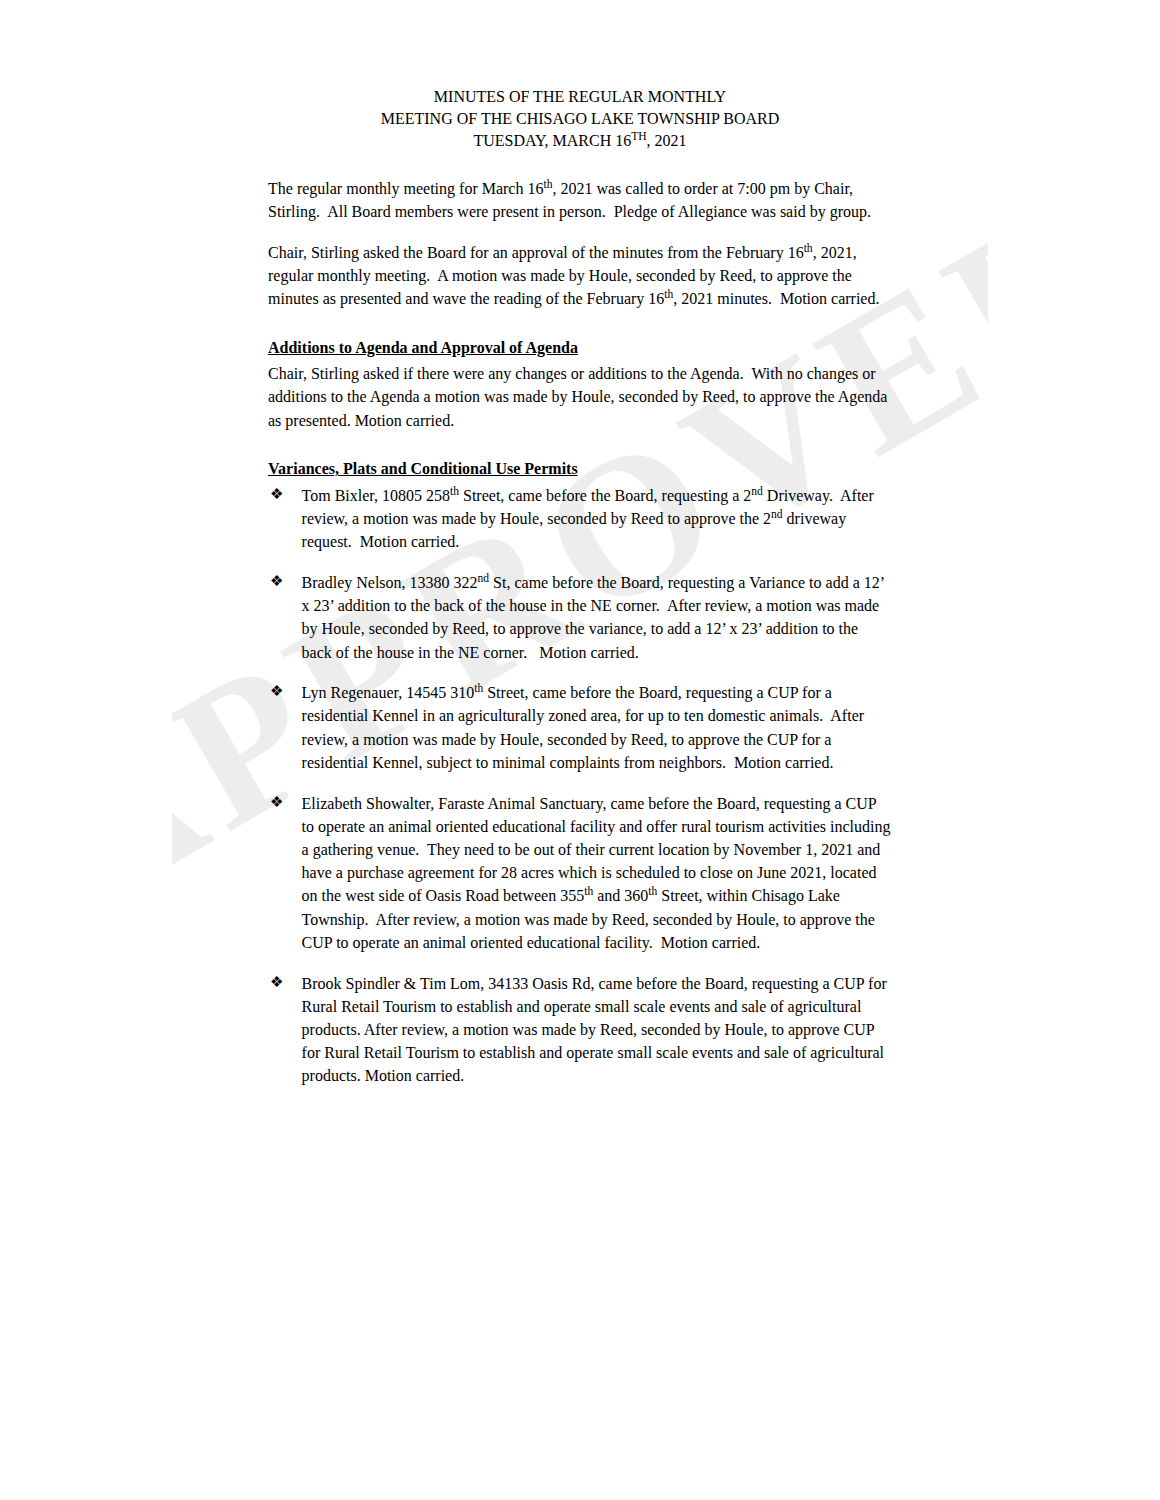APPROVED
Minutes of the Regular Monthly Meeting of the Chisago Lake Township Board Tuesday, March 16th, 2021
The regular monthly meeting for March 16th, 2021 was called to order at 7:00 pm by Chair, Stirling. All Board members were present in person. Pledge of Allegiance was said by group.
Chair, Stirling asked the Board for an approval of the minutes from the February 16th, 2021, regular monthly meeting. A motion was made by Houle, seconded by Reed, to approve the minutes as presented and wave the reading of the February 16th, 2021 minutes. Motion carried.
Additions to Agenda and Approval of Agenda
Chair, Stirling asked if there were any changes or additions to the Agenda. With no changes or additions to the Agenda a motion was made by Houle, seconded by Reed, to approve the Agenda as presented. Motion carried.
Variances, Plats and Conditional Use Permits
Tom Bixler, 10805 258th Street, came before the Board, requesting a 2nd Driveway. After review, a motion was made by Houle, seconded by Reed to approve the 2nd driveway request. Motion carried.
Bradley Nelson, 13380 322nd St, came before the Board, requesting a Variance to add a 12’ x 23’ addition to the back of the house in the NE corner. After review, a motion was made by Houle, seconded by Reed, to approve the variance, to add a 12’ x 23’ addition to the back of the house in the NE corner. Motion carried.
Lyn Regenauer, 14545 310th Street, came before the Board, requesting a CUP for a residential Kennel in an agriculturally zoned area, for up to ten domestic animals. After review, a motion was made by Houle, seconded by Reed, to approve the CUP for a residential Kennel, subject to minimal complaints from neighbors. Motion carried.
Elizabeth Showalter, Faraste Animal Sanctuary, came before the Board, requesting a CUP to operate an animal oriented educational facility and offer rural tourism activities including a gathering venue. They need to be out of their current location by November 1, 2021 and have a purchase agreement for 28 acres which is scheduled to close on June 2021, located on the west side of Oasis Road between 355th and 360th Street, within Chisago Lake Township. After review, a motion was made by Reed, seconded by Houle, to approve the CUP to operate an animal oriented educational facility. Motion carried.
Brook Spindler & Tim Lom, 34133 Oasis Rd, came before the Board, requesting a CUP for Rural Retail Tourism to establish and operate small scale events and sale of agricultural products. After review, a motion was made by Reed, seconded by Houle, to approve CUP for Rural Retail Tourism to establish and operate small scale events and sale of agricultural products. Motion carried.